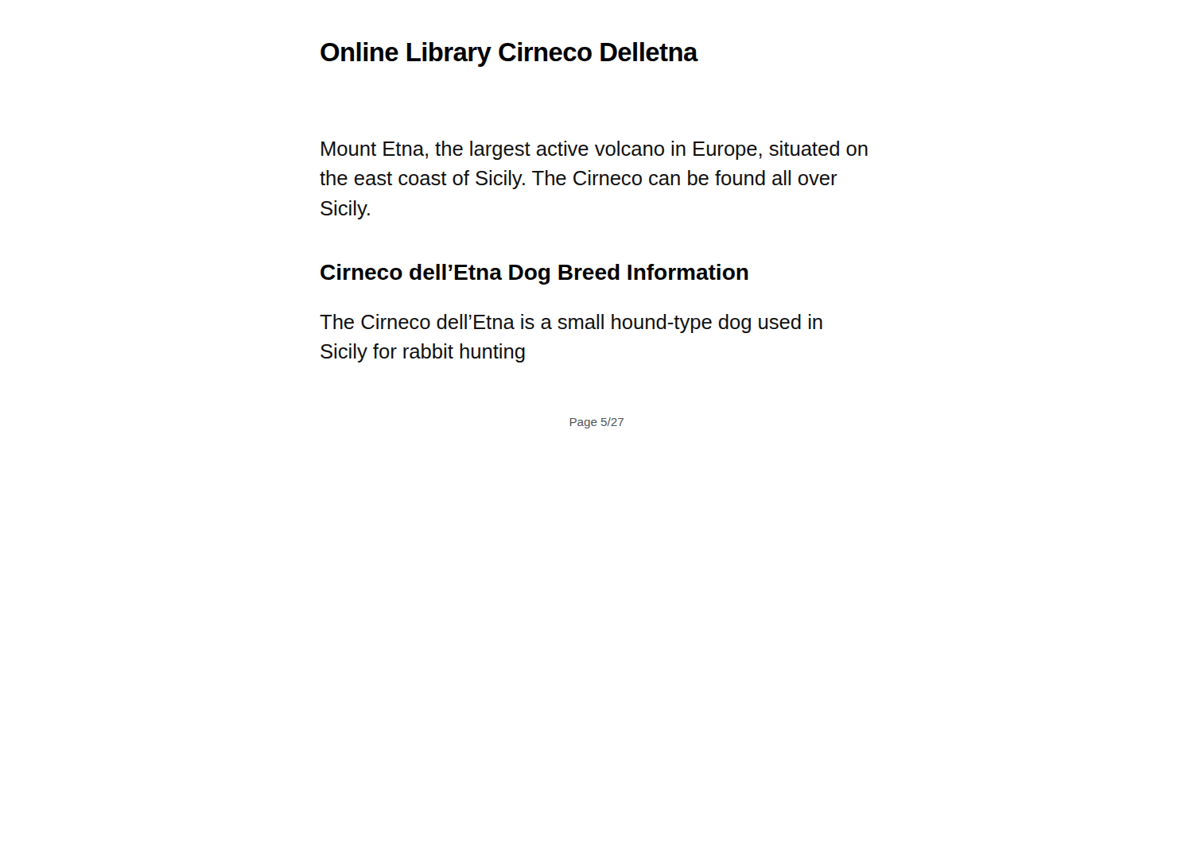Online Library Cirneco Delletna
Mount Etna, the largest active volcano in Europe, situated on the east coast of Sicily. The Cirneco can be found all over Sicily.
Cirneco dell’Etna Dog Breed Information
The Cirneco dell’Etna is a small hound-type dog used in Sicily for rabbit hunting
Page 5/27